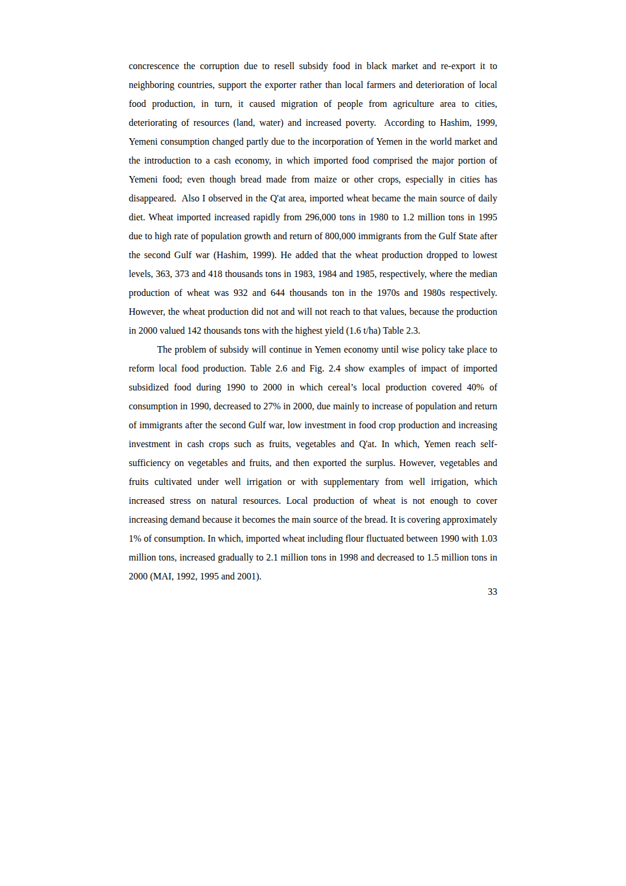concrescence the corruption due to resell subsidy food in black market and re-export it to neighboring countries, support the exporter rather than local farmers and deterioration of local food production, in turn, it caused migration of people from agriculture area to cities, deteriorating of resources (land, water) and increased poverty. According to Hashim, 1999, Yemeni consumption changed partly due to the incorporation of Yemen in the world market and the introduction to a cash economy, in which imported food comprised the major portion of Yemeni food; even though bread made from maize or other crops, especially in cities has disappeared. Also I observed in the Q'at area, imported wheat became the main source of daily diet. Wheat imported increased rapidly from 296,000 tons in 1980 to 1.2 million tons in 1995 due to high rate of population growth and return of 800,000 immigrants from the Gulf State after the second Gulf war (Hashim, 1999). He added that the wheat production dropped to lowest levels, 363, 373 and 418 thousands tons in 1983, 1984 and 1985, respectively, where the median production of wheat was 932 and 644 thousands ton in the 1970s and 1980s respectively. However, the wheat production did not and will not reach to that values, because the production in 2000 valued 142 thousands tons with the highest yield (1.6 t/ha) Table 2.3.
The problem of subsidy will continue in Yemen economy until wise policy take place to reform local food production. Table 2.6 and Fig. 2.4 show examples of impact of imported subsidized food during 1990 to 2000 in which cereal’s local production covered 40% of consumption in 1990, decreased to 27% in 2000, due mainly to increase of population and return of immigrants after the second Gulf war, low investment in food crop production and increasing investment in cash crops such as fruits, vegetables and Q'at. In which, Yemen reach self-sufficiency on vegetables and fruits, and then exported the surplus. However, vegetables and fruits cultivated under well irrigation or with supplementary from well irrigation, which increased stress on natural resources. Local production of wheat is not enough to cover increasing demand because it becomes the main source of the bread. It is covering approximately 1% of consumption. In which, imported wheat including flour fluctuated between 1990 with 1.03 million tons, increased gradually to 2.1 million tons in 1998 and decreased to 1.5 million tons in 2000 (MAI, 1992, 1995 and 2001).
33